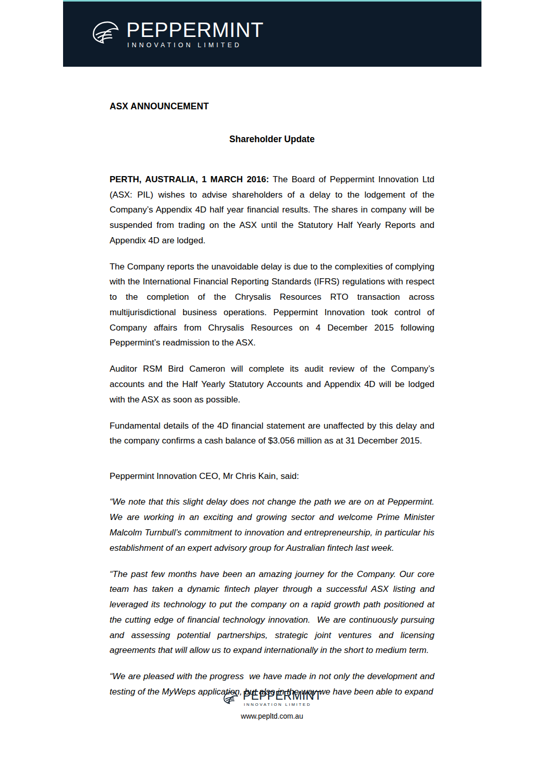PEPPERMINT INNOVATION LIMITED
ASX ANNOUNCEMENT
Shareholder Update
PERTH, AUSTRALIA, 1 MARCH 2016: The Board of Peppermint Innovation Ltd (ASX: PIL) wishes to advise shareholders of a delay to the lodgement of the Company’s Appendix 4D half year financial results. The shares in company will be suspended from trading on the ASX until the Statutory Half Yearly Reports and Appendix 4D are lodged.
The Company reports the unavoidable delay is due to the complexities of complying with the International Financial Reporting Standards (IFRS) regulations with respect to the completion of the Chrysalis Resources RTO transaction across multijurisdictional business operations. Peppermint Innovation took control of Company affairs from Chrysalis Resources on 4 December 2015 following Peppermint’s readmission to the ASX.
Auditor RSM Bird Cameron will complete its audit review of the Company’s accounts and the Half Yearly Statutory Accounts and Appendix 4D will be lodged with the ASX as soon as possible.
Fundamental details of the 4D financial statement are unaffected by this delay and the company confirms a cash balance of $3.056 million as at 31 December 2015.
Peppermint Innovation CEO, Mr Chris Kain, said:
“We note that this slight delay does not change the path we are on at Peppermint. We are working in an exciting and growing sector and welcome Prime Minister Malcolm Turnbull’s commitment to innovation and entrepreneurship, in particular his establishment of an expert advisory group for Australian fintech last week.
“The past few months have been an amazing journey for the Company. Our core team has taken a dynamic fintech player through a successful ASX listing and leveraged its technology to put the company on a rapid growth path positioned at the cutting edge of financial technology innovation. We are continuously pursuing and assessing potential partnerships, strategic joint ventures and licensing agreements that will allow us to expand internationally in the short to medium term.
“We are pleased with the progress we have made in not only the development and testing of the MyWeps application, but also in the way we have been able to expand
PEPPERMINT INNOVATION LIMITED
www.pepltd.com.au